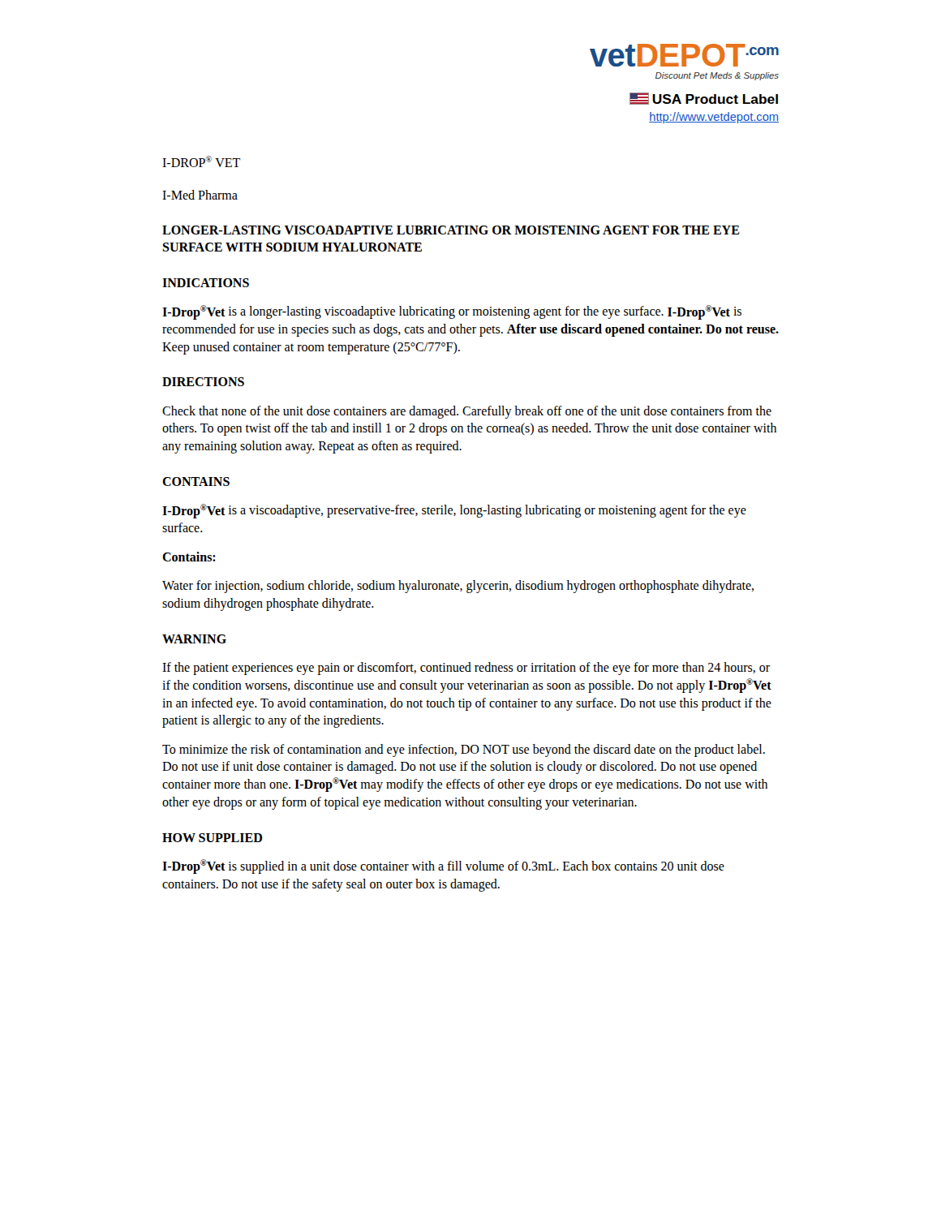vet DEPOT.com
Discount Pet Meds & Supplies
USA Product Label
http://www.vetdepot.com
I-DROP® VET
I-Med Pharma
Longer-lasting viscoadaptive lubricating or moistening agent for the eye surface with sodium hyaluronate
INDICATIONS
I-Drop®Vet is a longer-lasting viscoadaptive lubricating or moistening agent for the eye surface. I-Drop®Vet is recommended for use in species such as dogs, cats and other pets. After use discard opened container. Do not reuse. Keep unused container at room temperature (25°C/77°F).
DIRECTIONS
Check that none of the unit dose containers are damaged. Carefully break off one of the unit dose containers from the others. To open twist off the tab and instill 1 or 2 drops on the cornea(s) as needed. Throw the unit dose container with any remaining solution away. Repeat as often as required.
CONTAINS
I-Drop®Vet is a viscoadaptive, preservative-free, sterile, long-lasting lubricating or moistening agent for the eye surface.
Contains:
Water for injection, sodium chloride, sodium hyaluronate, glycerin, disodium hydrogen orthophosphate dihydrate, sodium dihydrogen phosphate dihydrate.
WARNING
If the patient experiences eye pain or discomfort, continued redness or irritation of the eye for more than 24 hours, or if the condition worsens, discontinue use and consult your veterinarian as soon as possible. Do not apply I-Drop®Vet in an infected eye. To avoid contamination, do not touch tip of container to any surface. Do not use this product if the patient is allergic to any of the ingredients.
To minimize the risk of contamination and eye infection, DO NOT use beyond the discard date on the product label. Do not use if unit dose container is damaged. Do not use if the solution is cloudy or discolored. Do not use opened container more than one. I-Drop®Vet may modify the effects of other eye drops or eye medications. Do not use with other eye drops or any form of topical eye medication without consulting your veterinarian.
HOW SUPPLIED
I-Drop®Vet is supplied in a unit dose container with a fill volume of 0.3mL. Each box contains 20 unit dose containers. Do not use if the safety seal on outer box is damaged.